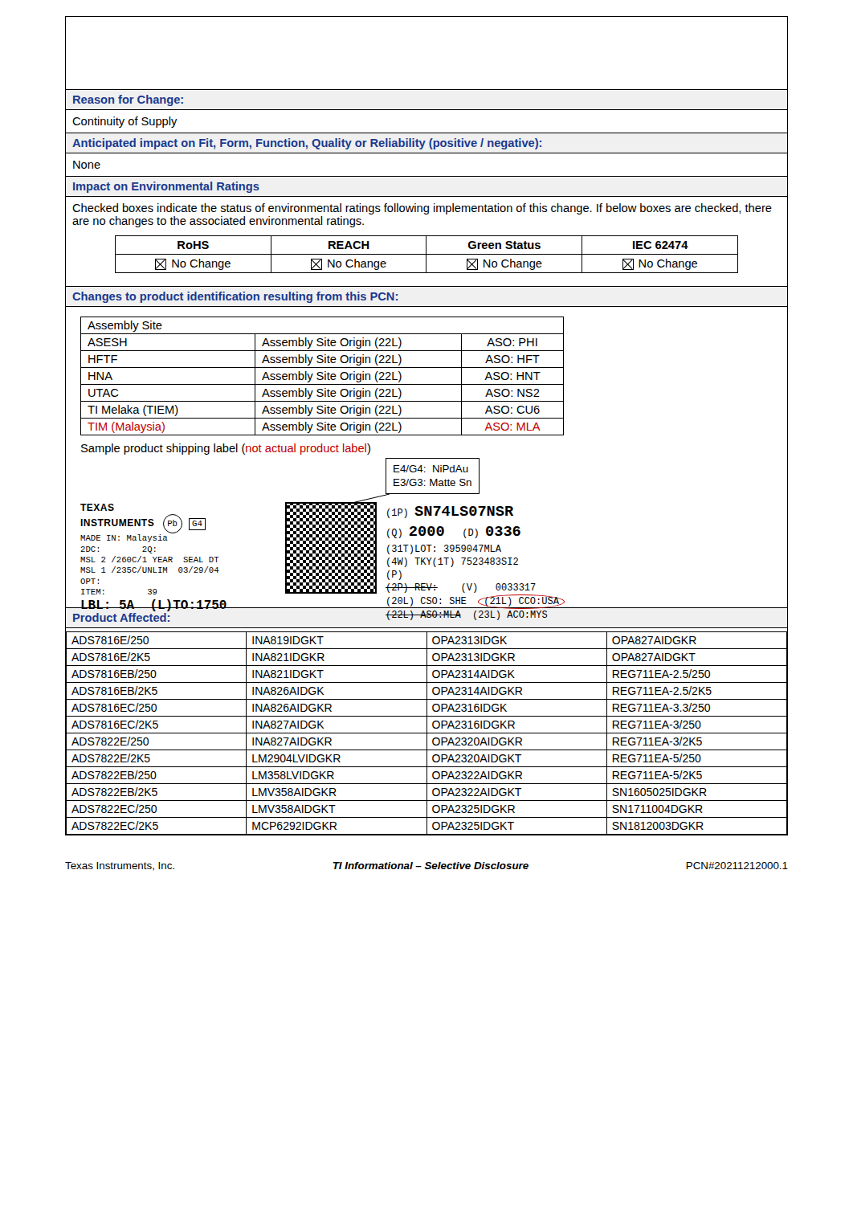Reason for Change:
Continuity of Supply
Anticipated impact on Fit, Form, Function, Quality or Reliability (positive / negative):
None
Impact on Environmental Ratings
Checked boxes indicate the status of environmental ratings following implementation of this change. If below boxes are checked, there are no changes to the associated environmental ratings.
| RoHS | REACH | Green Status | IEC 62474 |
| --- | --- | --- | --- |
| No Change | No Change | No Change | No Change |
Changes to product identification resulting from this PCN:
| Assembly Site |
| ASESH | Assembly Site Origin (22L) | ASO: PHI |
| HFTF | Assembly Site Origin (22L) | ASO: HFT |
| HNA | Assembly Site Origin (22L) | ASO: HNT |
| UTAC | Assembly Site Origin (22L) | ASO: NS2 |
| TI Melaka (TIEM) | Assembly Site Origin (22L) | ASO: CU6 |
| TIM (Malaysia) | Assembly Site Origin (22L) | ASO: MLA |
Sample product shipping label (not actual product label)
E4/G4: NiPdAu
E3/G3: Matte Sn
TEXAS
INSTRUMENTS Pb G4
MADE IN: Malaysia
2DC: 2Q:
MSL 2 /260C/1 YEAR SEAL DT
MSL 1 /235C/UNLIM 03/29/04
OPT:
ITEM: 39
LBL: 5A (L)TO:1750
(1P) SN74LS07NSR
(Q) 2000 (D) 0336
(31T)LOT: 3959047MLA
(4W) TKY(1T) 7523483SI2
(P)
(2P) REV: (V) 0033317
(20L) CSO: SHE (21L) CCO:USA
(22L) ASO:MLA (23L) ACO:MYS
Product Affected:
| ADS7816E/250 | INA819IDGKT | OPA2313IDGK | OPA827AIDGKR |
| ADS7816E/2K5 | INA821IDGKR | OPA2313IDGKR | OPA827AIDGKT |
| ADS7816EB/250 | INA821IDGKT | OPA2314AIDGK | REG711EA-2.5/250 |
| ADS7816EB/2K5 | INA826AIDGK | OPA2314AIDGKR | REG711EA-2.5/2K5 |
| ADS7816EC/250 | INA826AIDGKR | OPA2316IDGK | REG711EA-3.3/250 |
| ADS7816EC/2K5 | INA827AIDGK | OPA2316IDGKR | REG711EA-3/250 |
| ADS7822E/250 | INA827AIDGKR | OPA2320AIDGKR | REG711EA-3/2K5 |
| ADS7822E/2K5 | LM2904LVIDGKR | OPA2320AIDGKT | REG711EA-5/250 |
| ADS7822EB/250 | LM358LVIDGKR | OPA2322AIDGKR | REG711EA-5/2K5 |
| ADS7822EB/2K5 | LMV358AIDGKR | OPA2322AIDGKT | SN1605025IDGKR |
| ADS7822EC/250 | LMV358AIDGKT | OPA2325IDGKR | SN1711004DGKR |
| ADS7822EC/2K5 | MCP6292IDGKR | OPA2325IDGKT | SN1812003DGKR |
Texas Instruments, Inc.
TI Informational – Selective Disclosure
PCN#20211212000.1